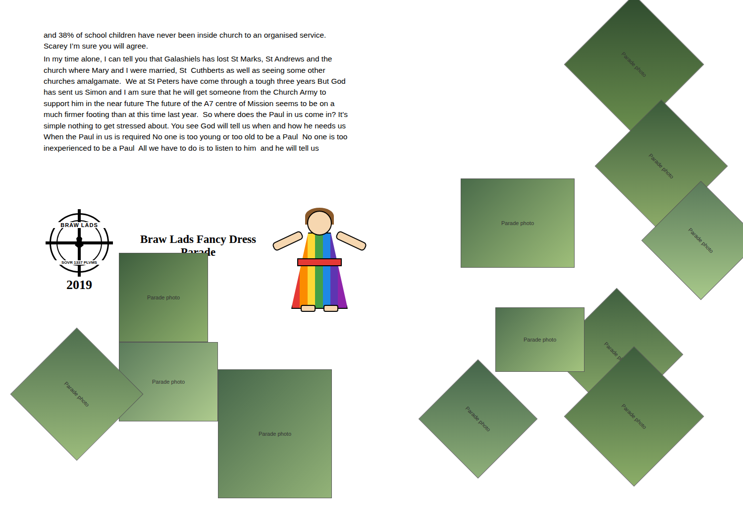and 38% of school children have never been inside church to an organised service. Scarey I’m sure you will agree.
In my time alone, I can tell you that Galashiels has lost St Marks, St Andrews and the church where Mary and I were married, St Cuthberts as well as seeing some other churches amalgamate. We at St Peters have come through a tough three years But God has sent us Simon and I am sure that he will get someone from the Church Army to support him in the near future The future of the A7 centre of Mission seems to be on a much firmer footing than at this time last year. So where does the Paul in us come in? It’s simple nothing to get stressed about. You see God will tell us when and how he needs us When the Paul in us is required No one is too young or too old to be a Paul No one is too inexperienced to be a Paul All we have to do is to listen to him and he will tell us
BRAW LADS
SOVR 1337 PLVMS
2019
Braw Lads Fancy Dress Parade
Parade photo
Parade photo
Parade photo
Parade photo
Parade photo
Parade photo
Parade photo
Parade photo
Parade photo
Parade photo
Parade photo
Parade photo